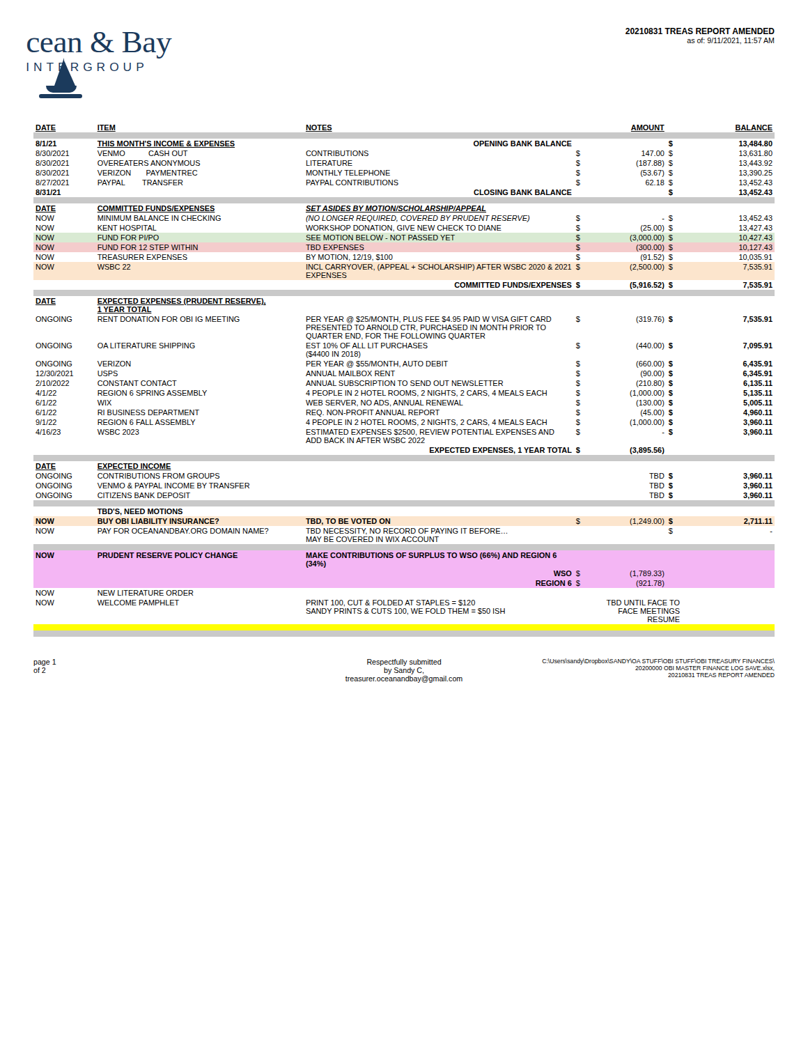cean & Bay
INTERGROUP
20210831 TREAS REPORT AMENDED
as of: 9/11/2021, 11:57 AM
| DATE | ITEM | NOTES | | AMOUNT | | BALANCE |
| --- | --- | --- | --- | --- | --- | --- |
| 8/1/21 | THIS MONTH'S INCOME & EXPENSES | OPENING BANK BALANCE | | | $ | 13,484.80 |
| 8/30/2021 | VENMO CASH OUT | CONTRIBUTIONS | $ | 147.00 | $ | 13,631.80 |
| 8/30/2021 | OVEREATERS ANONYMOUS | LITERATURE | $ | (187.88) | $ | 13,443.92 |
| 8/30/2021 | VERIZON PAYMENTREC | MONTHLY TELEPHONE | $ | (53.67) | $ | 13,390.25 |
| 8/27/2021 | PAYPAL TRANSFER | PAYPAL CONTRIBUTIONS | $ | 62.18 | $ | 13,452.43 |
| 8/31/21 | | CLOSING BANK BALANCE | | | $ | 13,452.43 |
| DATE | COMMITTED FUNDS/EXPENSES | SET ASIDES BY MOTION/SCHOLARSHIP/APPEAL | | | | |
| NOW | MINIMUM BALANCE IN CHECKING | (NO LONGER REQUIRED, COVERED BY PRUDENT RESERVE) | $ | - | $ | 13,452.43 |
| NOW | KENT HOSPITAL | WORKSHOP DONATION, GIVE NEW CHECK TO DIANE | $ | (25.00) | $ | 13,427.43 |
| NOW | FUND FOR PI/PO | SEE MOTION BELOW - NOT PASSED YET | $ | (3,000.00) | $ | 10,427.43 |
| NOW | FUND FOR 12 STEP WITHIN | TBD EXPENSES | $ | (300.00) | $ | 10,127.43 |
| NOW | TREASURER EXPENSES | BY MOTION, 12/19, $100 | $ | (91.52) | $ | 10,035.91 |
| NOW | WSBC 22 | INCL CARRYOVER, (APPEAL + SCHOLARSHIP) AFTER WSBC 2020 & 2021 EXPENSES | $ | (2,500.00) | $ | 7,535.91 |
| | | COMMITTED FUNDS/EXPENSES | $ | (5,916.52) | $ | 7,535.91 |
| DATE | EXPECTED EXPENSES (PRUDENT RESERVE), 1 YEAR TOTAL | | | | | |
| ONGOING | RENT DONATION FOR OBI IG MEETING | PER YEAR @ $25/MONTH, PLUS FEE $4.95 PAID W VISA GIFT CARD PRESENTED TO ARNOLD CTR, PURCHASED IN MONTH PRIOR TO QUARTER END, FOR THE FOLLOWING QUARTER | $ | (319.76) | $ | 7,535.91 |
| ONGOING | OA LITERATURE SHIPPING | EST 10% OF ALL LIT PURCHASES ($4400 IN 2018) | $ | (440.00) | $ | 7,095.91 |
| ONGOING | VERIZON | PER YEAR @ $55/MONTH, AUTO DEBIT | $ | (660.00) | $ | 6,435.91 |
| 12/30/2021 | USPS | ANNUAL MAILBOX RENT | $ | (90.00) | $ | 6,345.91 |
| 2/10/2022 | CONSTANT CONTACT | ANNUAL SUBSCRIPTION TO SEND OUT NEWSLETTER | $ | (210.80) | $ | 6,135.11 |
| 4/1/22 | REGION 6 SPRING ASSEMBLY | 4 PEOPLE IN 2 HOTEL ROOMS, 2 NIGHTS, 2 CARS, 4 MEALS EACH | $ | (1,000.00) | $ | 5,135.11 |
| 6/1/22 | WIX | WEB SERVER, NO ADS, ANNUAL RENEWAL | $ | (130.00) | $ | 5,005.11 |
| 6/1/22 | RI BUSINESS DEPARTMENT | REQ. NON-PROFIT ANNUAL REPORT | $ | (45.00) | $ | 4,960.11 |
| 9/1/22 | REGION 6 FALL ASSEMBLY | 4 PEOPLE IN 2 HOTEL ROOMS, 2 NIGHTS, 2 CARS, 4 MEALS EACH | $ | (1,000.00) | $ | 3,960.11 |
| 4/16/23 | WSBC 2023 | ESTIMATED EXPENSES $2500, REVIEW POTENTIAL EXPENSES AND ADD BACK IN AFTER WSBC 2022 | $ | - | $ | 3,960.11 |
| | | EXPECTED EXPENSES, 1 YEAR TOTAL | $ | (3,895.56) | | |
| DATE | EXPECTED INCOME | | | | | |
| ONGOING | CONTRIBUTIONS FROM GROUPS | | | TBD | $ | 3,960.11 |
| ONGOING | VENMO & PAYPAL INCOME BY TRANSFER | | | TBD | $ | 3,960.11 |
| ONGOING | CITIZENS BANK DEPOSIT | | | TBD | $ | 3,960.11 |
| | TBD'S, NEED MOTIONS | | | | | |
| NOW | BUY OBI LIABILITY INSURANCE? | TBD, TO BE VOTED ON | $ | (1,249.00) | $ | 2,711.11 |
| NOW | PAY FOR OCEANANDBAY.ORG DOMAIN NAME? | TBD NECESSITY, NO RECORD OF PAYING IT BEFORE… MAY BE COVERED IN WIX ACCOUNT | | | $ | - |
| NOW | PRUDENT RESERVE POLICY CHANGE | MAKE CONTRIBUTIONS OF SURPLUS TO WSO (66%) AND REGION 6 (34%) | | | | |
| | | WSO | $ | (1,789.33) | | |
| | | REGION 6 | $ | (921.78) | | |
| NOW | NEW LITERATURE ORDER | | | | | |
| NOW | WELCOME PAMPHLET | PRINT 100, CUT & FOLDED AT STAPLES = $120 SANDY PRINTS & CUTS 100, WE FOLD THEM = $50 ISH | TBD UNTIL FACE TO FACE MEETINGS RESUME | |
page 1
of 2
Respectfully submitted
by Sandy C,
treasurer.oceanandbay@gmail.com
C:\Users\sandy\Dropbox\SANDY\OA STUFF\OBI STUFF\OBI TREASURY FINANCES\
20200000 OBI MASTER FINANCE LOG SAVE.xlsx,
20210831 TREAS REPORT AMENDED